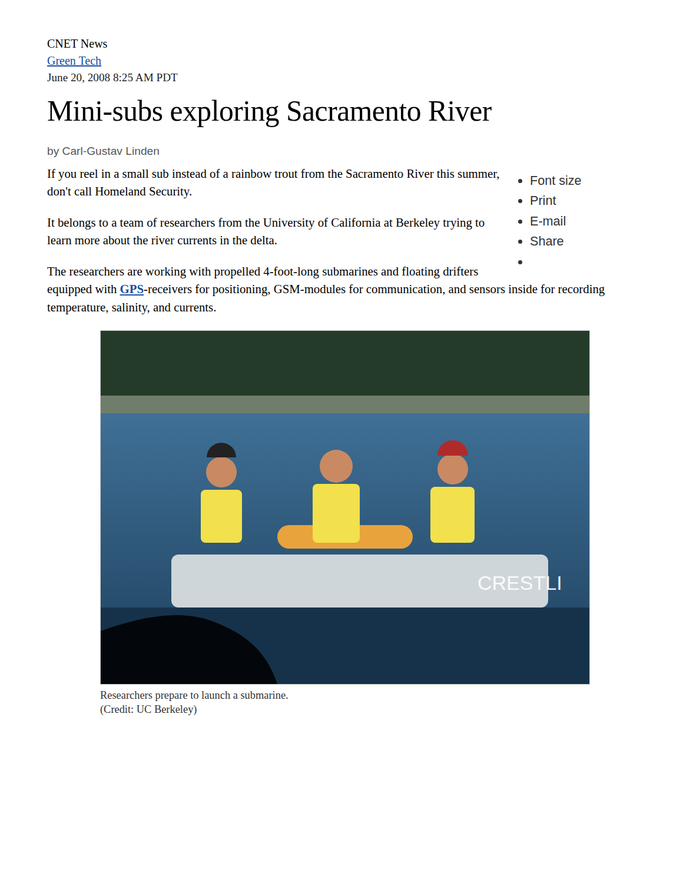CNET News
Green Tech
June 20, 2008 8:25 AM PDT
Mini-subs exploring Sacramento River
by Carl-Gustav Linden
Font size
Print
E-mail
Share
If you reel in a small sub instead of a rainbow trout from the Sacramento River this summer, don't call Homeland Security.
It belongs to a team of researchers from the University of California at Berkeley trying to learn more about the river currents in the delta.
The researchers are working with propelled 4-foot-long submarines and floating drifters equipped with GPS-receivers for positioning, GSM-modules for communication, and sensors inside for recording temperature, salinity, and currents.
Researchers prepare to launch a submarine.
(Credit: UC Berkeley)